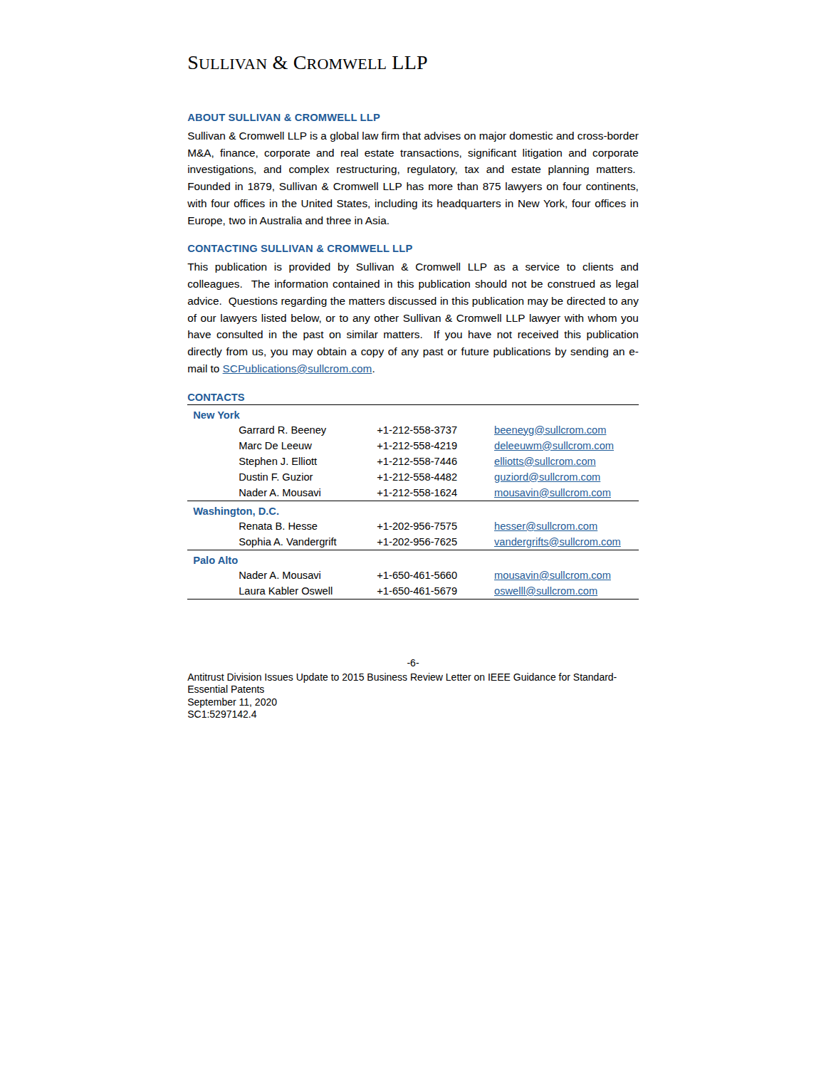SULLIVAN & CROMWELL LLP
ABOUT SULLIVAN & CROMWELL LLP
Sullivan & Cromwell LLP is a global law firm that advises on major domestic and cross-border M&A, finance, corporate and real estate transactions, significant litigation and corporate investigations, and complex restructuring, regulatory, tax and estate planning matters. Founded in 1879, Sullivan & Cromwell LLP has more than 875 lawyers on four continents, with four offices in the United States, including its headquarters in New York, four offices in Europe, two in Australia and three in Asia.
CONTACTING SULLIVAN & CROMWELL LLP
This publication is provided by Sullivan & Cromwell LLP as a service to clients and colleagues. The information contained in this publication should not be construed as legal advice. Questions regarding the matters discussed in this publication may be directed to any of our lawyers listed below, or to any other Sullivan & Cromwell LLP lawyer with whom you have consulted in the past on similar matters. If you have not received this publication directly from us, you may obtain a copy of any past or future publications by sending an e-mail to SCPublications@sullcrom.com.
CONTACTS
| New York |
| Garrard R. Beeney | +1-212-558-3737 | beeneyg@sullcrom.com |
| Marc De Leeuw | +1-212-558-4219 | deleeuwm@sullcrom.com |
| Stephen J. Elliott | +1-212-558-7446 | elliotts@sullcrom.com |
| Dustin F. Guzior | +1-212-558-4482 | guziord@sullcrom.com |
| Nader A. Mousavi | +1-212-558-1624 | mousavin@sullcrom.com |
| Washington, D.C. |
| Renata B. Hesse | +1-202-956-7575 | hesser@sullcrom.com |
| Sophia A. Vandergrift | +1-202-956-7625 | vandergrifts@sullcrom.com |
| Palo Alto |
| Nader A. Mousavi | +1-650-461-5660 | mousavin@sullcrom.com |
| Laura Kabler Oswell | +1-650-461-5679 | oswelll@sullcrom.com |
-6-
Antitrust Division Issues Update to 2015 Business Review Letter on IEEE Guidance for Standard-Essential Patents
September 11, 2020
SC1:5297142.4